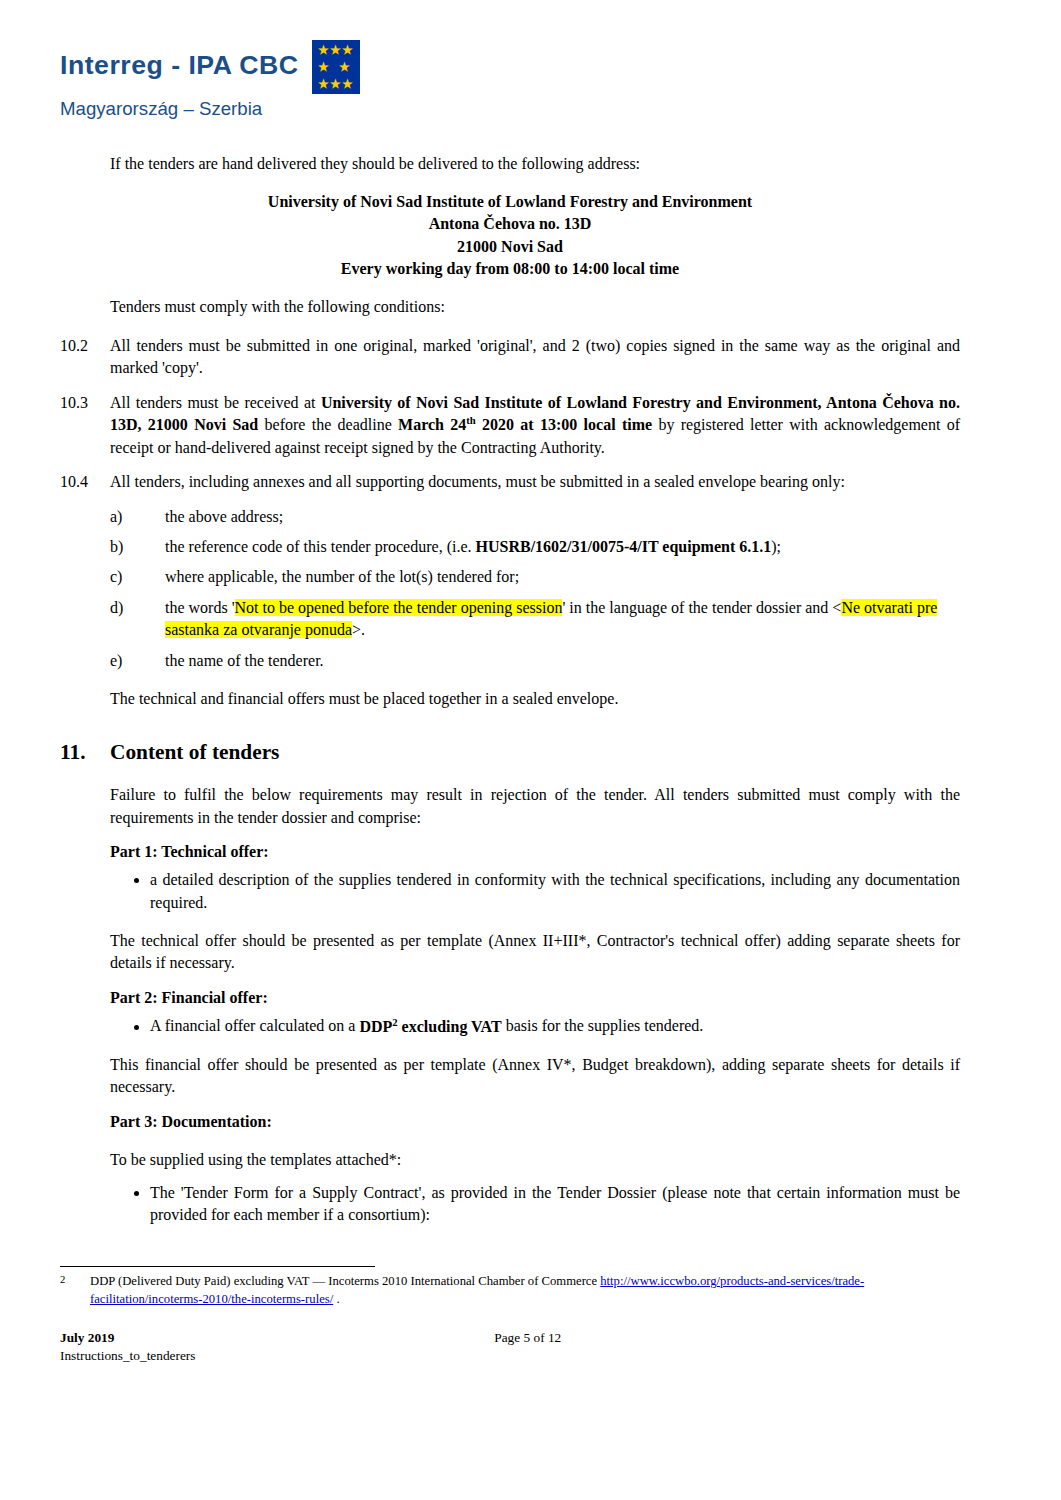Interreg - IPA CBC ★★★
★ ★
★★★
Magyarország – Szerbia
If the tenders are hand delivered they should be delivered to the following address:
University of Novi Sad Institute of Lowland Forestry and Environment
Antona Čehova no. 13D
21000 Novi Sad
Every working day from 08:00 to 14:00 local time
Tenders must comply with the following conditions:
10.2
All tenders must be submitted in one original, marked 'original', and 2 (two) copies signed in the same way as the original and marked 'copy'.
10.3
All tenders must be received at University of Novi Sad Institute of Lowland Forestry and Environment, Antona Čehova no. 13D, 21000 Novi Sad before the deadline March 24th 2020 at 13:00 local time by registered letter with acknowledgement of receipt or hand-delivered against receipt signed by the Contracting Authority.
10.4
All tenders, including annexes and all supporting documents, must be submitted in a sealed envelope bearing only:
a)
the above address;
b)
the reference code of this tender procedure, (i.e. HUSRB/1602/31/0075-4/IT equipment 6.1.1);
c)
where applicable, the number of the lot(s) tendered for;
d)
the words 'Not to be opened before the tender opening session' in the language of the tender dossier and <Ne otvarati pre sastanka za otvaranje ponuda>.
e)
the name of the tenderer.
The technical and financial offers must be placed together in a sealed envelope.
11. Content of tenders
Failure to fulfil the below requirements may result in rejection of the tender. All tenders submitted must comply with the requirements in the tender dossier and comprise:
Part 1: Technical offer:
a detailed description of the supplies tendered in conformity with the technical specifications, including any documentation required.
The technical offer should be presented as per template (Annex II+III*, Contractor's technical offer) adding separate sheets for details if necessary.
Part 2: Financial offer:
A financial offer calculated on a DDP2 excluding VAT basis for the supplies tendered.
This financial offer should be presented as per template (Annex IV*, Budget breakdown), adding separate sheets for details if necessary.
Part 3: Documentation:
To be supplied using the templates attached*:
The 'Tender Form for a Supply Contract', as provided in the Tender Dossier (please note that certain information must be provided for each member if a consortium):
2
DDP (Delivered Duty Paid) excluding VAT — Incoterms 2010 International Chamber of Commerce http://www.iccwbo.org/products-and-services/trade-facilitation/incoterms-2010/the-incoterms-rules/ .
July 2019
Instructions_to_tenderers
Page 5 of 12